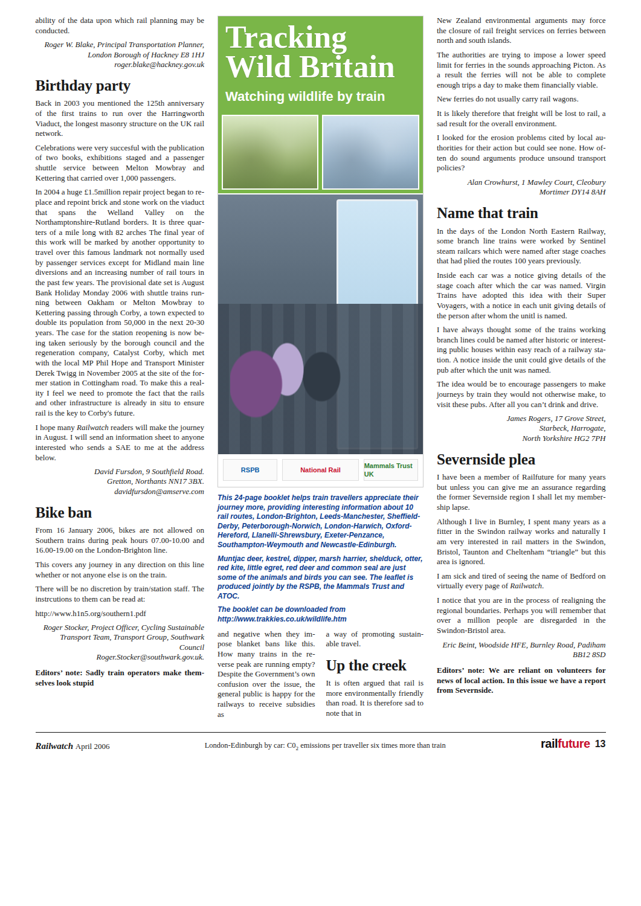ability of the data upon which rail planning may be conducted.
Roger W. Blake, Principal Transportation Planner, London Borough of Hackney E8 1HJ
roger.blake@hackney.gov.uk
Birthday party
Back in 2003 you mentioned the 125th anniversary of the first trains to run over the Harringworth Viaduct, the longest masonry structure on the UK rail network.
Celebrations were very succesful with the publication of two books, exhibitions staged and a passenger shuttle service between Melton Mowbray and Kettering that carried over 1,000 passengers.
In 2004 a huge £1.5million repair project began to replace and repoint brick and stone work on the viaduct that spans the Welland Valley on the Northamptonshire-Rutland borders. It is three quarters of a mile long with 82 arches The final year of this work will be marked by another opportunity to travel over this famous landmark not normally used by passenger services except for Midland main line diversions and an increasing number of rail tours in the past few years. The provisional date set is August Bank Holiday Monday 2006 with shuttle trains running between Oakham or Melton Mowbray to Kettering passing through Corby, a town expected to double its population from 50,000 in the next 20-30 years. The case for the station reopening is now being taken seriously by the borough council and the regeneration company, Catalyst Corby, which met with the local MP Phil Hope and Transport Minister Derek Twigg in November 2005 at the site of the former station in Cottingham road. To make this a reality I feel we need to promote the fact that the rails and other infrastructure is already in situ to ensure rail is the key to Corby's future.
I hope many Railwatch readers will make the journey in August. I will send an information sheet to anyone interested who sends a SAE to me at the address below.
David Fursdon, 9 Southfield Road.
Gretton, Northants NN17 3BX.
davidfursdon@amserve.com
Bike ban
From 16 January 2006, bikes are not allowed on Southern trains during peak hours 07.00-10.00 and 16.00-19.00 on the London-Brighton line.
This covers any journey in any direction on this line whether or not anyone else is on the train.
There will be no discretion by train/station staff. The instrcutions to them can be read at:
http://www.h1n5.org/southern1.pdf
Roger Stocker, Project Officer, Cycling Sustainable Transport Team, Transport Group, Southwark Council
Roger.Stocker@southwark.gov.uk.
Editors’ note: Sadly train operators make themselves look stupid
TrackingWild Britain
Watching wildlife by train
RSPB
National Rail
Mammals Trust UK
This 24-page booklet helps train travellers appreciate their journey more, providing interesting information about 10 rail routes, London-Brighton, Leeds-Manchester, Sheffield-Derby, Peterborough-Norwich, London-Harwich, Oxford-Hereford, Llanelli-Shrewsbury, Exeter-Penzance, Southampton-Weymouth and Newcastle-Edinburgh.
Muntjac deer, kestrel, dipper, marsh harrier, shelduck, otter, red kite, little egret, red deer and common seal are just some of the animals and birds you can see. The leaflet is produced jointly by the RSPB, the Mammals Trust and ATOC.
The booklet can be downloaded from http://www.trakkies.co.uk/wildlife.htm
and negative when they impose blanket bans like this. How many trains in the reverse peak are running empty? Despite the Government’s own confusion over the issue, the general public is happy for the railways to receive subsidies as
a way of promoting sustainable travel.
Up the creek
It is often argued that rail is more environmentally friendly than road. It is therefore sad to note that in
New Zealand environmental arguments may force the closure of rail freight services on ferries between north and south islands.
The authorities are trying to impose a lower speed limit for ferries in the sounds approaching Picton. As a result the ferries will not be able to complete enough trips a day to make them financially viable.
New ferries do not usually carry rail wagons.
It is likely therefore that freight will be lost to rail, a sad result for the overall environment.
I looked for the erosion problems cited by local authorities for their action but could see none. How often do sound arguments produce unsound transport policies?
Alan Crowhurst, 1 Mawley Court, Cleobury Mortimer DY14 8AH
Name that train
In the days of the London North Eastern Railway, some branch line trains were worked by Sentinel steam railcars which were named after stage coaches that had plied the routes 100 years previously.
Inside each car was a notice giving details of the stage coach after which the car was named. Virgin Trains have adopted this idea with their Super Voyagers, with a notice in each unit giving details of the person after whom the unitl is named.
I have always thought some of the trains working branch lines could be named after historic or interesting public houses within easy reach of a railway station. A notice inside the unit could give details of the pub after which the unit was named.
The idea would be to encourage passengers to make journeys by train they would not otherwise make, to visit these pubs. After all you can’t drink and drive.
James Rogers, 17 Grove Street,
Starbeck, Harrogate,
North Yorkshire HG2 7PH
Severnside plea
I have been a member of Railfuture for many years but unless you can give me an assurance regarding the former Severnside region I shall let my membership lapse.
Although I live in Burnley, I spent many years as a fitter in the Swindon railway works and naturally I am very interested in rail matters in the Swindon, Bristol, Taunton and Cheltenham “triangle” but this area is ignored.
I am sick and tired of seeing the name of Bedford on virtually every page of Railwatch.
I notice that you are in the process of realigning the regional boundaries. Perhaps you will remember that over a million people are disregarded in the Swindon-Bristol area.
Eric Beint, Woodside HFE, Burnley Road, Padiham BB12 8SD
Editors’ note: We are reliant on volunteers for news of local action. In this issue we have a report from Severnside.
Railwatch April 2006
London-Edinburgh by car: C02 emissions per traveller six times more than train
rail future 13